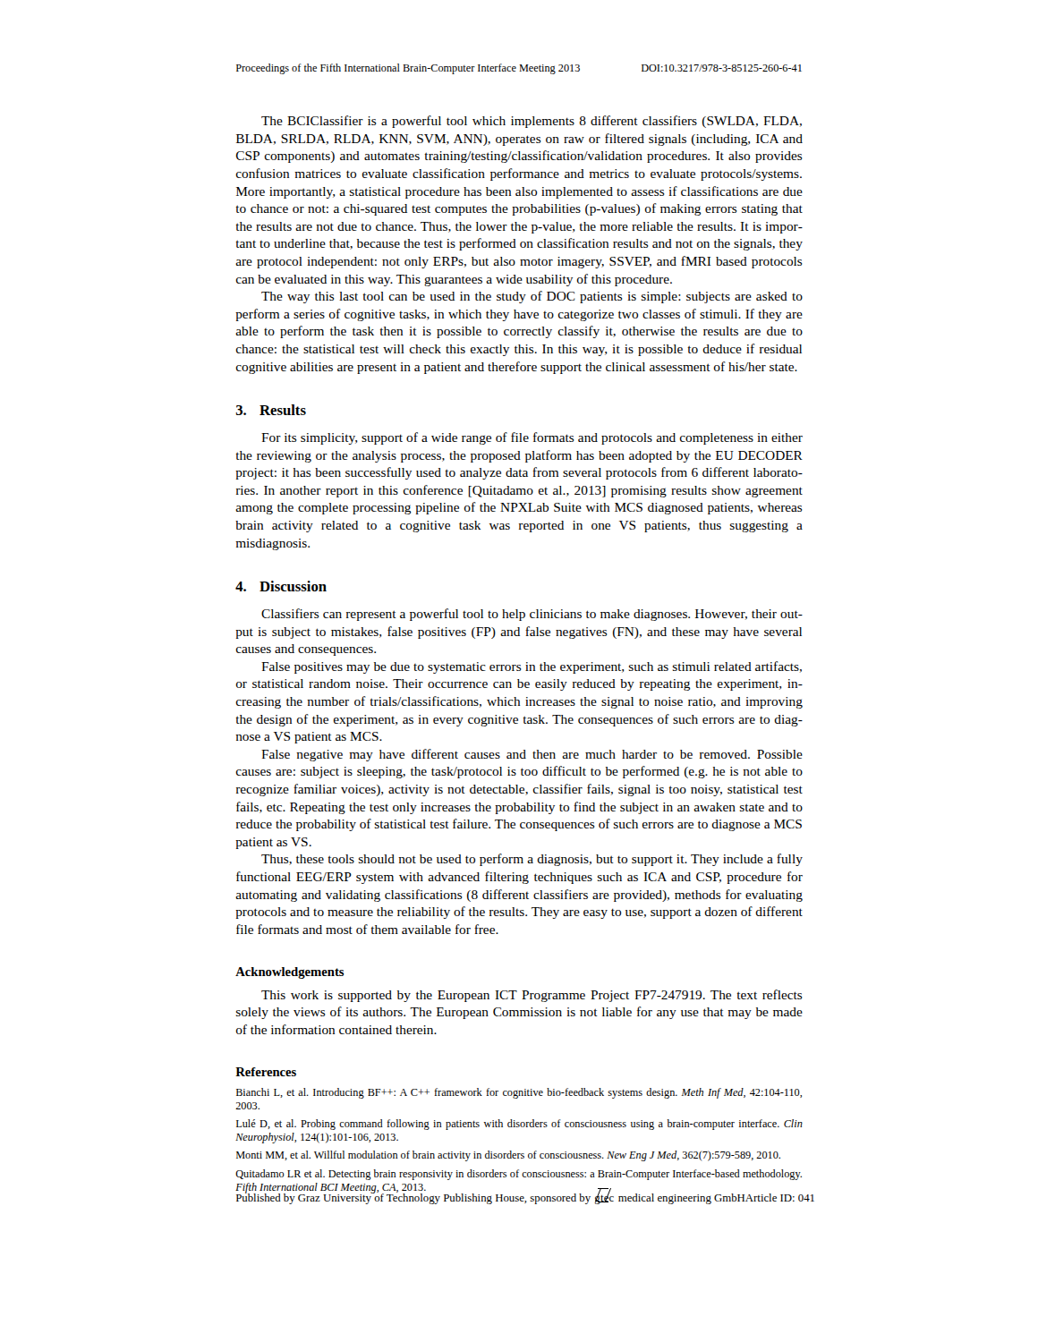Proceedings of the Fifth International Brain-Computer Interface Meeting 2013
DOI:10.3217/978-3-85125-260-6-41
The BCIClassifier is a powerful tool which implements 8 different classifiers (SWLDA, FLDA, BLDA, SRLDA, RLDA, KNN, SVM, ANN), operates on raw or filtered signals (including, ICA and CSP components) and automates training/testing/classification/validation procedures. It also provides confusion matrices to evaluate classification performance and metrics to evaluate protocols/systems. More importantly, a statistical procedure has been also implemented to assess if classifications are due to chance or not: a chi-squared test computes the probabilities (p-values) of making errors stating that the results are not due to chance. Thus, the lower the p-value, the more reliable the results. It is important to underline that, because the test is performed on classification results and not on the signals, they are protocol independent: not only ERPs, but also motor imagery, SSVEP, and fMRI based protocols can be evaluated in this way. This guarantees a wide usability of this procedure.
The way this last tool can be used in the study of DOC patients is simple: subjects are asked to perform a series of cognitive tasks, in which they have to categorize two classes of stimuli. If they are able to perform the task then it is possible to correctly classify it, otherwise the results are due to chance: the statistical test will check this exactly this. In this way, it is possible to deduce if residual cognitive abilities are present in a patient and therefore support the clinical assessment of his/her state.
3. Results
For its simplicity, support of a wide range of file formats and protocols and completeness in either the reviewing or the analysis process, the proposed platform has been adopted by the EU DECODER project: it has been successfully used to analyze data from several protocols from 6 different laboratories. In another report in this conference [Quitadamo et al., 2013] promising results show agreement among the complete processing pipeline of the NPXLab Suite with MCS diagnosed patients, whereas brain activity related to a cognitive task was reported in one VS patients, thus suggesting a misdiagnosis.
4. Discussion
Classifiers can represent a powerful tool to help clinicians to make diagnoses. However, their output is subject to mistakes, false positives (FP) and false negatives (FN), and these may have several causes and consequences.
False positives may be due to systematic errors in the experiment, such as stimuli related artifacts, or statistical random noise. Their occurrence can be easily reduced by repeating the experiment, increasing the number of trials/classifications, which increases the signal to noise ratio, and improving the design of the experiment, as in every cognitive task. The consequences of such errors are to diagnose a VS patient as MCS.
False negative may have different causes and then are much harder to be removed. Possible causes are: subject is sleeping, the task/protocol is too difficult to be performed (e.g. he is not able to recognize familiar voices), activity is not detectable, classifier fails, signal is too noisy, statistical test fails, etc. Repeating the test only increases the probability to find the subject in an awaken state and to reduce the probability of statistical test failure. The consequences of such errors are to diagnose a MCS patient as VS.
Thus, these tools should not be used to perform a diagnosis, but to support it. They include a fully functional EEG/ERP system with advanced filtering techniques such as ICA and CSP, procedure for automating and validating classifications (8 different classifiers are provided), methods for evaluating protocols and to measure the reliability of the results. They are easy to use, support a dozen of different file formats and most of them available for free.
Acknowledgements
This work is supported by the European ICT Programme Project FP7-247919. The text reflects solely the views of its authors. The European Commission is not liable for any use that may be made of the information contained therein.
References
Bianchi L, et al. Introducing BF++: A C++ framework for cognitive bio-feedback systems design. Meth Inf Med, 42:104-110, 2003.
Lulé D, et al. Probing command following in patients with disorders of consciousness using a brain-computer interface. Clin Neurophysiol, 124(1):101-106, 2013.
Monti MM, et al. Willful modulation of brain activity in disorders of consciousness. New Eng J Med, 362(7):579-589, 2010.
Quitadamo LR et al. Detecting brain responsivity in disorders of consciousness: a Brain-Computer Interface-based methodology. Fifth International BCI Meeting, CA, 2013.
Published by Graz University of Technology Publishing House, sponsored by g tec medical engineering GmbH
Article ID: 041